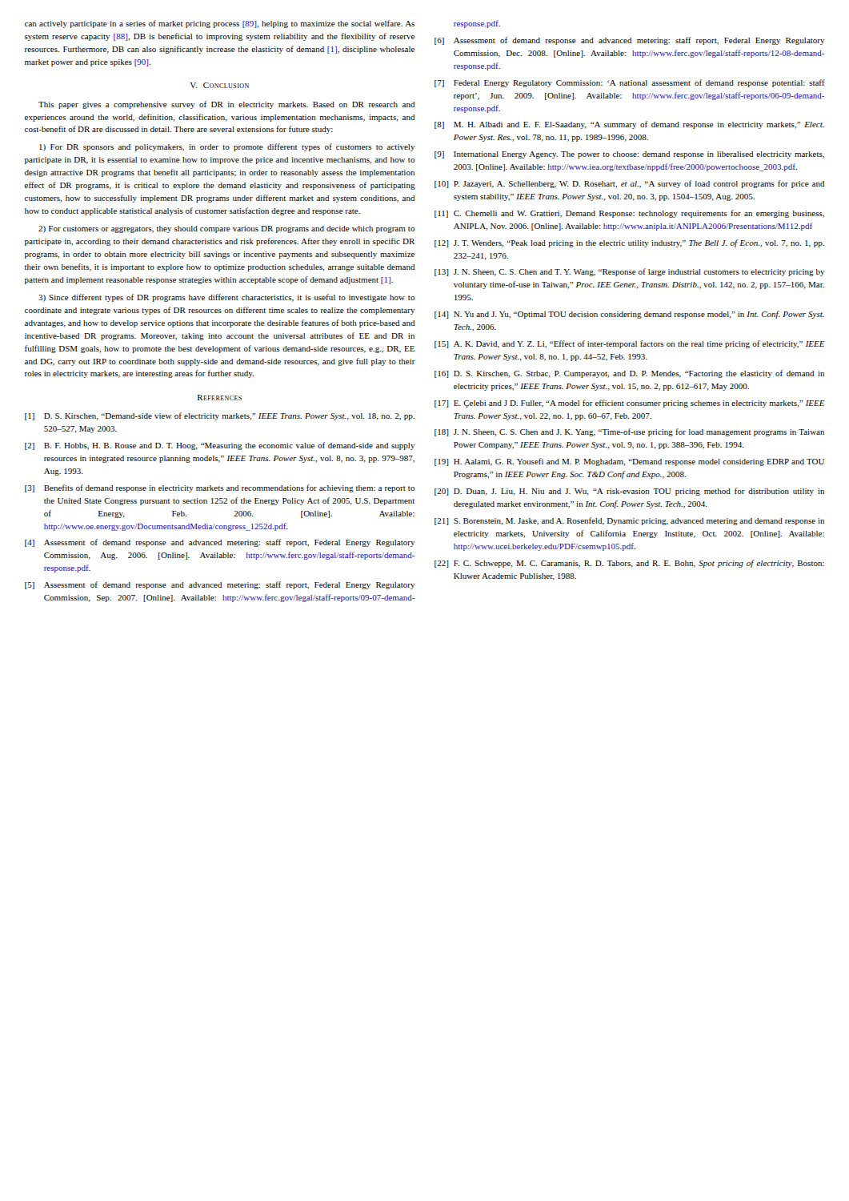can actively participate in a series of market pricing process [89], helping to maximize the social welfare. As system reserve capacity [88], DB is beneficial to improving system reliability and the flexibility of reserve resources. Furthermore, DB can also significantly increase the elasticity of demand [1], discipline wholesale market power and price spikes [90].
V. Conclusion
This paper gives a comprehensive survey of DR in electricity markets. Based on DR research and experiences around the world, definition, classification, various implementation mechanisms, impacts, and cost-benefit of DR are discussed in detail. There are several extensions for future study:
1) For DR sponsors and policymakers, in order to promote different types of customers to actively participate in DR, it is essential to examine how to improve the price and incentive mechanisms, and how to design attractive DR programs that benefit all participants; in order to reasonably assess the implementation effect of DR programs, it is critical to explore the demand elasticity and responsiveness of participating customers, how to successfully implement DR programs under different market and system conditions, and how to conduct applicable statistical analysis of customer satisfaction degree and response rate.
2) For customers or aggregators, they should compare various DR programs and decide which program to participate in, according to their demand characteristics and risk preferences. After they enroll in specific DR programs, in order to obtain more electricity bill savings or incentive payments and subsequently maximize their own benefits, it is important to explore how to optimize production schedules, arrange suitable demand pattern and implement reasonable response strategies within acceptable scope of demand adjustment [1].
3) Since different types of DR programs have different characteristics, it is useful to investigate how to coordinate and integrate various types of DR resources on different time scales to realize the complementary advantages, and how to develop service options that incorporate the desirable features of both price-based and incentive-based DR programs. Moreover, taking into account the universal attributes of EE and DR in fulfilling DSM goals, how to promote the best development of various demand-side resources, e.g., DR, EE and DG, carry out IRP to coordinate both supply-side and demand-side resources, and give full play to their roles in electricity markets, are interesting areas for further study.
References
[1] D. S. Kirschen, “Demand-side view of electricity markets,” IEEE Trans. Power Syst., vol. 18, no. 2, pp. 520–527, May 2003.
[2] B. F. Hobbs, H. B. Rouse and D. T. Hoog, “Measuring the economic value of demand-side and supply resources in integrated resource planning models,” IEEE Trans. Power Syst., vol. 8, no. 3, pp. 979–987, Aug. 1993.
[3] Benefits of demand response in electricity markets and recommendations for achieving them: a report to the United State Congress pursuant to section 1252 of the Energy Policy Act of 2005, U.S. Department of Energy, Feb. 2006. [Online]. Available: http://www.oe.energy.gov/DocumentsandMedia/congress_1252d.pdf.
[4] Assessment of demand response and advanced metering: staff report, Federal Energy Regulatory Commission, Aug. 2006. [Online]. Available: http://www.ferc.gov/legal/staff-reports/demand-response.pdf.
[5] Assessment of demand response and advanced metering: staff report, Federal Energy Regulatory Commission, Sep. 2007. [Online]. Available: http://www.ferc.gov/legal/staff-reports/09-07-demand-response.pdf.
[6] Assessment of demand response and advanced metering: staff report, Federal Energy Regulatory Commission, Dec. 2008. [Online]. Available: http://www.ferc.gov/legal/staff-reports/12-08-demand-response.pdf.
[7] Federal Energy Regulatory Commission: ‘A national assessment of demand response potential: staff report’, Jun. 2009. [Online]. Available: http://www.ferc.gov/legal/staff-reports/06-09-demand-response.pdf.
[8] M. H. Albadi and E. F. El-Saadany, “A summary of demand response in electricity markets,” Elect. Power Syst. Res., vol. 78, no. 11, pp. 1989–1996, 2008.
[9] International Energy Agency. The power to choose: demand response in liberalised electricity markets, 2003. [Online]. Available: http://www.iea.org/textbase/nppdf/free/2000/powertochoose_2003.pdf.
[10] P. Jazayeri, A. Schellenberg, W. D. Rosehart, et al., “A survey of load control programs for price and system stability,” IEEE Trans. Power Syst., vol. 20, no. 3, pp. 1504–1509, Aug. 2005.
[11] C. Chemelli and W. Grattieri, Demand Response: technology requirements for an emerging business, ANIPLA, Nov. 2006. [Online]. Available: http://www.anipla.it/ANIPLA2006/Presentations/M112.pdf
[12] J. T. Wenders, “Peak load pricing in the electric utility industry,” The Bell J. of Econ., vol. 7, no. 1, pp. 232–241, 1976.
[13] J. N. Sheen, C. S. Chen and T. Y. Wang, “Response of large industrial customers to electricity pricing by voluntary time-of-use in Taiwan,” Proc. IEE Gener., Transm. Distrib., vol. 142, no. 2, pp. 157–166, Mar. 1995.
[14] N. Yu and J. Yu, “Optimal TOU decision considering demand response model,” in Int. Conf. Power Syst. Tech., 2006.
[15] A. K. David, and Y. Z. Li, “Effect of inter-temporal factors on the real time pricing of electricity,” IEEE Trans. Power Syst., vol. 8, no. 1, pp. 44–52, Feb. 1993.
[16] D. S. Kirschen, G. Strbac, P. Cumperayot, and D. P. Mendes, “Factoring the elasticity of demand in electricity prices,” IEEE Trans. Power Syst., vol. 15, no. 2, pp. 612–617, May 2000.
[17] E. Çelebi and J D. Fuller, “A model for efficient consumer pricing schemes in electricity markets,” IEEE Trans. Power Syst., vol. 22, no. 1, pp. 60–67, Feb. 2007.
[18] J. N. Sheen, C. S. Chen and J. K. Yang, “Time-of-use pricing for load management programs in Taiwan Power Company,” IEEE Trans. Power Syst., vol. 9, no. 1, pp. 388–396, Feb. 1994.
[19] H. Aalami, G. R. Yousefi and M. P. Moghadam, “Demand response model considering EDRP and TOU Programs,” in IEEE Power Eng. Soc. T&D Conf and Expo., 2008.
[20] D. Duan, J. Liu, H. Niu and J. Wu, “A risk-evasion TOU pricing method for distribution utility in deregulated market environment,” in Int. Conf. Power Syst. Tech., 2004.
[21] S. Borenstein, M. Jaske, and A. Rosenfeld, Dynamic pricing, advanced metering and demand response in electricity markets, University of California Energy Institute, Oct. 2002. [Online]. Available: http://www.ucei.berkeley.edu/PDF/csemwp105.pdf.
[22] F. C. Schweppe, M. C. Caramanis, R. D. Tabors, and R. E. Bohn, Spot pricing of electricity, Boston: Kluwer Academic Publisher, 1988.